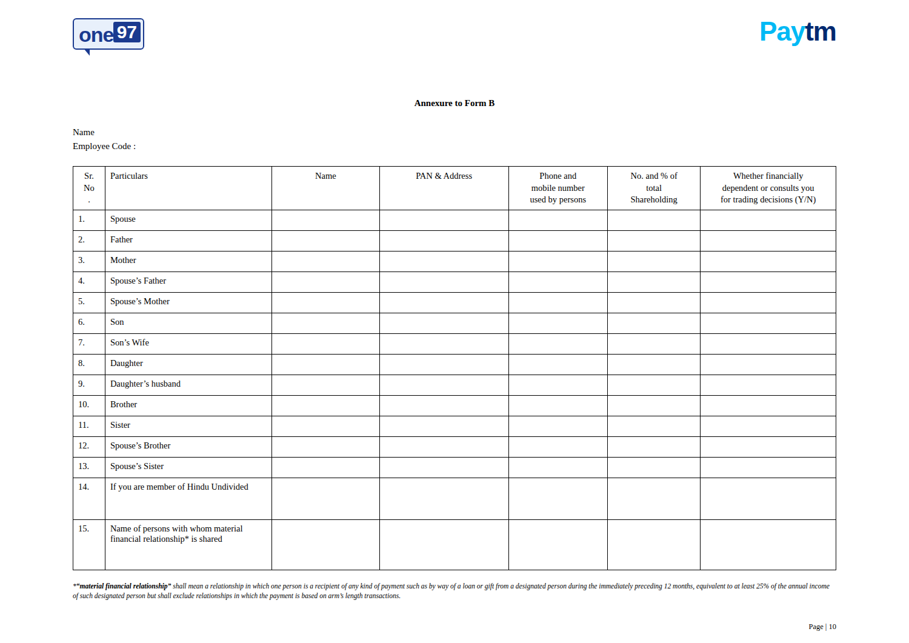one 97
Pay tm
Annexure to Form B
Name
Employee Code :
| Sr. No . | Particulars | Name | PAN & Address | Phone and mobile number used by persons | No. and % of total Shareholding | Whether financially dependent or consults you for trading decisions (Y/N) |
| --- | --- | --- | --- | --- | --- | --- |
| 1. | Spouse | | | | | |
| 2. | Father | | | | | |
| 3. | Mother | | | | | |
| 4. | Spouse’s Father | | | | | |
| 5. | Spouse’s Mother | | | | | |
| 6. | Son | | | | | |
| 7. | Son’s Wife | | | | | |
| 8. | Daughter | | | | | |
| 9. | Daughter’s husband | | | | | |
| 10. | Brother | | | | | |
| 11. | Sister | | | | | |
| 12. | Spouse’s Brother | | | | | |
| 13. | Spouse’s Sister | | | | | |
| 14. | If you are member of Hindu Undivided | | | | | |
| 15. | Name of persons with whom material financial relationship* is shared | | | | | |
*“material financial relationship” shall mean a relationship in which one person is a recipient of any kind of payment such as by way of a loan or gift from a designated person during the immediately preceding 12 months, equivalent to at least 25% of the annual income of such designated person but shall exclude relationships in which the payment is based on arm’s length transactions.
Page | 10